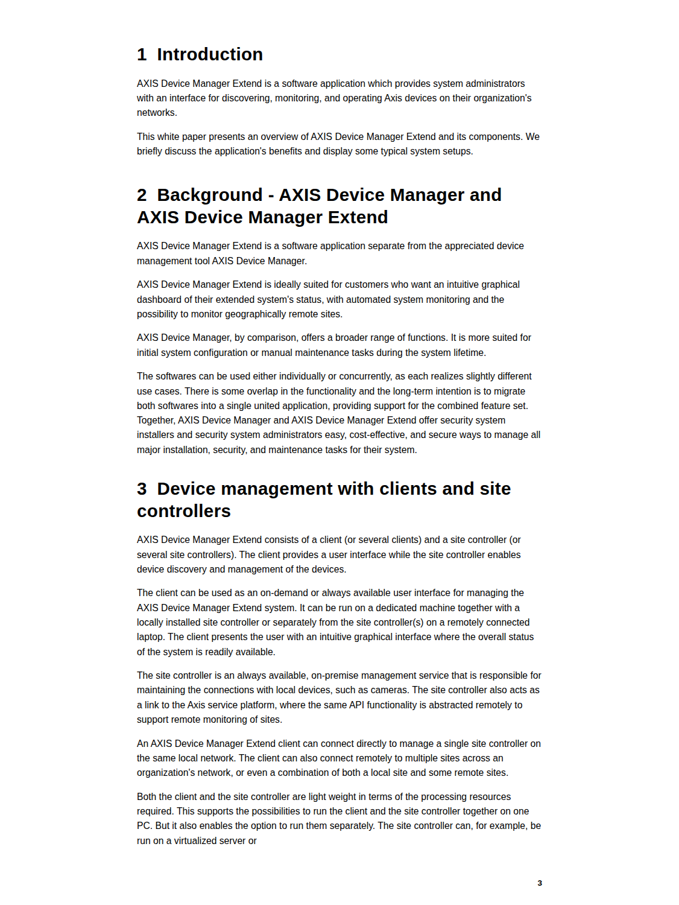1 Introduction
AXIS Device Manager Extend is a software application which provides system administrators with an interface for discovering, monitoring, and operating Axis devices on their organization's networks.
This white paper presents an overview of AXIS Device Manager Extend and its components. We briefly discuss the application's benefits and display some typical system setups.
2 Background - AXIS Device Manager and AXIS Device Manager Extend
AXIS Device Manager Extend is a software application separate from the appreciated device management tool AXIS Device Manager.
AXIS Device Manager Extend is ideally suited for customers who want an intuitive graphical dashboard of their extended system's status, with automated system monitoring and the possibility to monitor geographically remote sites.
AXIS Device Manager, by comparison, offers a broader range of functions. It is more suited for initial system configuration or manual maintenance tasks during the system lifetime.
The softwares can be used either individually or concurrently, as each realizes slightly different use cases. There is some overlap in the functionality and the long-term intention is to migrate both softwares into a single united application, providing support for the combined feature set. Together, AXIS Device Manager and AXIS Device Manager Extend offer security system installers and security system administrators easy, cost-effective, and secure ways to manage all major installation, security, and maintenance tasks for their system.
3 Device management with clients and site controllers
AXIS Device Manager Extend consists of a client (or several clients) and a site controller (or several site controllers). The client provides a user interface while the site controller enables device discovery and management of the devices.
The client can be used as an on-demand or always available user interface for managing the AXIS Device Manager Extend system. It can be run on a dedicated machine together with a locally installed site controller or separately from the site controller(s) on a remotely connected laptop. The client presents the user with an intuitive graphical interface where the overall status of the system is readily available.
The site controller is an always available, on-premise management service that is responsible for maintaining the connections with local devices, such as cameras. The site controller also acts as a link to the Axis service platform, where the same API functionality is abstracted remotely to support remote monitoring of sites.
An AXIS Device Manager Extend client can connect directly to manage a single site controller on the same local network. The client can also connect remotely to multiple sites across an organization's network, or even a combination of both a local site and some remote sites.
Both the client and the site controller are light weight in terms of the processing resources required. This supports the possibilities to run the client and the site controller together on one PC. But it also enables the option to run them separately. The site controller can, for example, be run on a virtualized server or
3